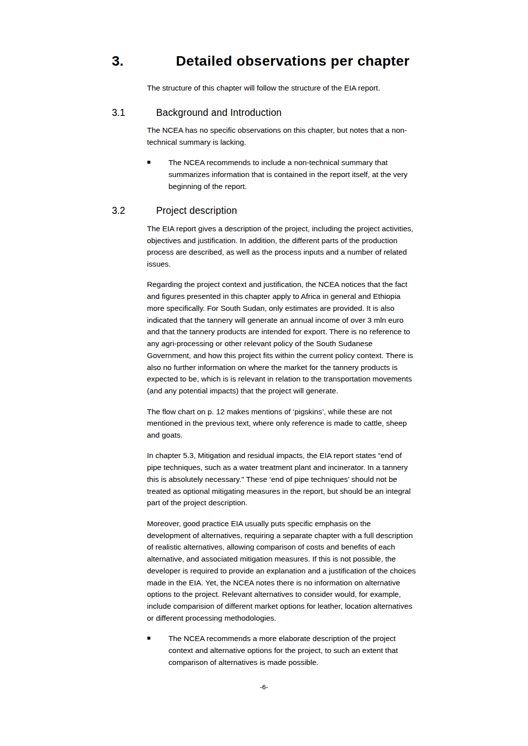3.
Detailed observations per chapter
The structure of this chapter will follow the structure of the EIA report.
3.1
Background and Introduction
The NCEA has no specific observations on this chapter, but notes that a non-technical summary is lacking.
■
The NCEA recommends to include a non-technical summary that summarizes information that is contained in the report itself, at the very beginning of the report.
3.2
Project description
The EIA report gives a description of the project, including the project activities, objectives and justification. In addition, the different parts of the production process are described, as well as the process inputs and a number of related issues.
Regarding the project context and justification, the NCEA notices that the fact and figures presented in this chapter apply to Africa in general and Ethiopia more specifically. For South Sudan, only estimates are provided. It is also indicated that the tannery will generate an annual income of over 3 mln euro and that the tannery products are intended for export. There is no reference to any agri-processing or other relevant policy of the South Sudanese Government, and how this project fits within the current policy context. There is also no further information on where the market for the tannery products is expected to be, which is is relevant in relation to the transportation movements (and any potential impacts) that the project will generate.
The flow chart on p. 12 makes mentions of ‘pigskins’, while these are not mentioned in the previous text, where only reference is made to cattle, sheep and goats.
In chapter 5.3, Mitigation and residual impacts, the EIA report states “end of pipe techniques, such as a water treatment plant and incinerator. In a tannery this is absolutely necessary." These ‘end of pipe techniques’ should not be treated as optional mitigating measures in the report, but should be an integral part of the project description.
Moreover, good practice EIA usually puts specific emphasis on the development of alternatives, requiring a separate chapter with a full description of realistic alternatives, allowing comparison of costs and benefits of each alternative, and associated mitigation measures. If this is not possible, the developer is required to provide an explanation and a justification of the choices made in the EIA. Yet, the NCEA notes there is no information on alternative options to the project. Relevant alternatives to consider would, for example, include comparision of different market options for leather, location alternatives or different processing methodologies.
■
The NCEA recommends a more elaborate description of the project context and alternative options for the project, to such an extent that comparison of alternatives is made possible.
-6-